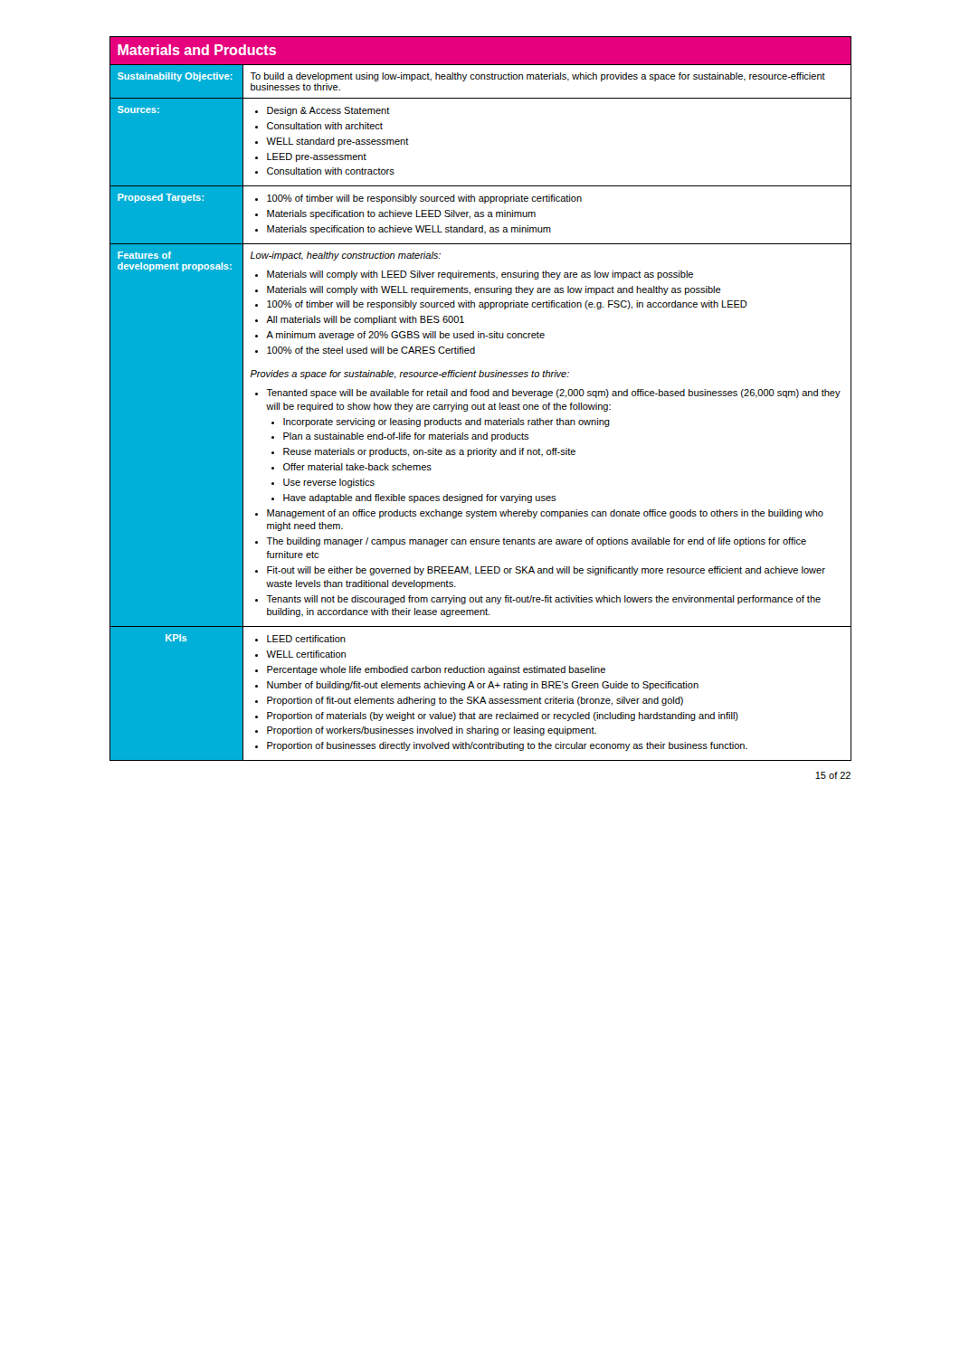| Materials and Products |
| Sustainability Objective: | To build a development using low-impact, healthy construction materials, which provides a space for sustainable, resource-efficient businesses to thrive. |
| Sources: | Design & Access Statement Consultation with architect WELL standard pre-assessment LEED pre-assessment Consultation with contractors |
| Proposed Targets: | 100% of timber will be responsibly sourced with appropriate certification Materials specification to achieve LEED Silver, as a minimum Materials specification to achieve WELL standard, as a minimum |
| Features of development proposals: | Low-impact, healthy construction materials: Materials will comply with LEED Silver requirements, ensuring they are as low impact as possible Materials will comply with WELL requirements, ensuring they are as low impact and healthy as possible 100% of timber will be responsibly sourced with appropriate certification (e.g. FSC), in accordance with LEED All materials will be compliant with BES 6001 A minimum average of 20% GGBS will be used in-situ concrete 100% of the steel used will be CARES Certified Provides a space for sustainable, resource-efficient businesses to thrive: Tenanted space will be available for retail and food and beverage (2,000 sqm) and office-based businesses (26,000 sqm) and they will be required to show how they are carrying out at least one of the following: Incorporate servicing or leasing products and materials rather than owning Plan a sustainable end-of-life for materials and products Reuse materials or products, on-site as a priority and if not, off-site Offer material take-back schemes Use reverse logistics Have adaptable and flexible spaces designed for varying uses Management of an office products exchange system whereby companies can donate office goods to others in the building who might need them. The building manager / campus manager can ensure tenants are aware of options available for end of life options for office furniture etc Fit-out will be either be governed by BREEAM, LEED or SKA and will be significantly more resource efficient and achieve lower waste levels than traditional developments. Tenants will not be discouraged from carrying out any fit-out/re-fit activities which lowers the environmental performance of the building, in accordance with their lease agreement. |
| KPIs | LEED certification WELL certification Percentage whole life embodied carbon reduction against estimated baseline Number of building/fit-out elements achieving A or A+ rating in BRE's Green Guide to Specification Proportion of fit-out elements adhering to the SKA assessment criteria (bronze, silver and gold) Proportion of materials (by weight or value) that are reclaimed or recycled (including hardstanding and infill) Proportion of workers/businesses involved in sharing or leasing equipment. Proportion of businesses directly involved with/contributing to the circular economy as their business function. |
15 of 22